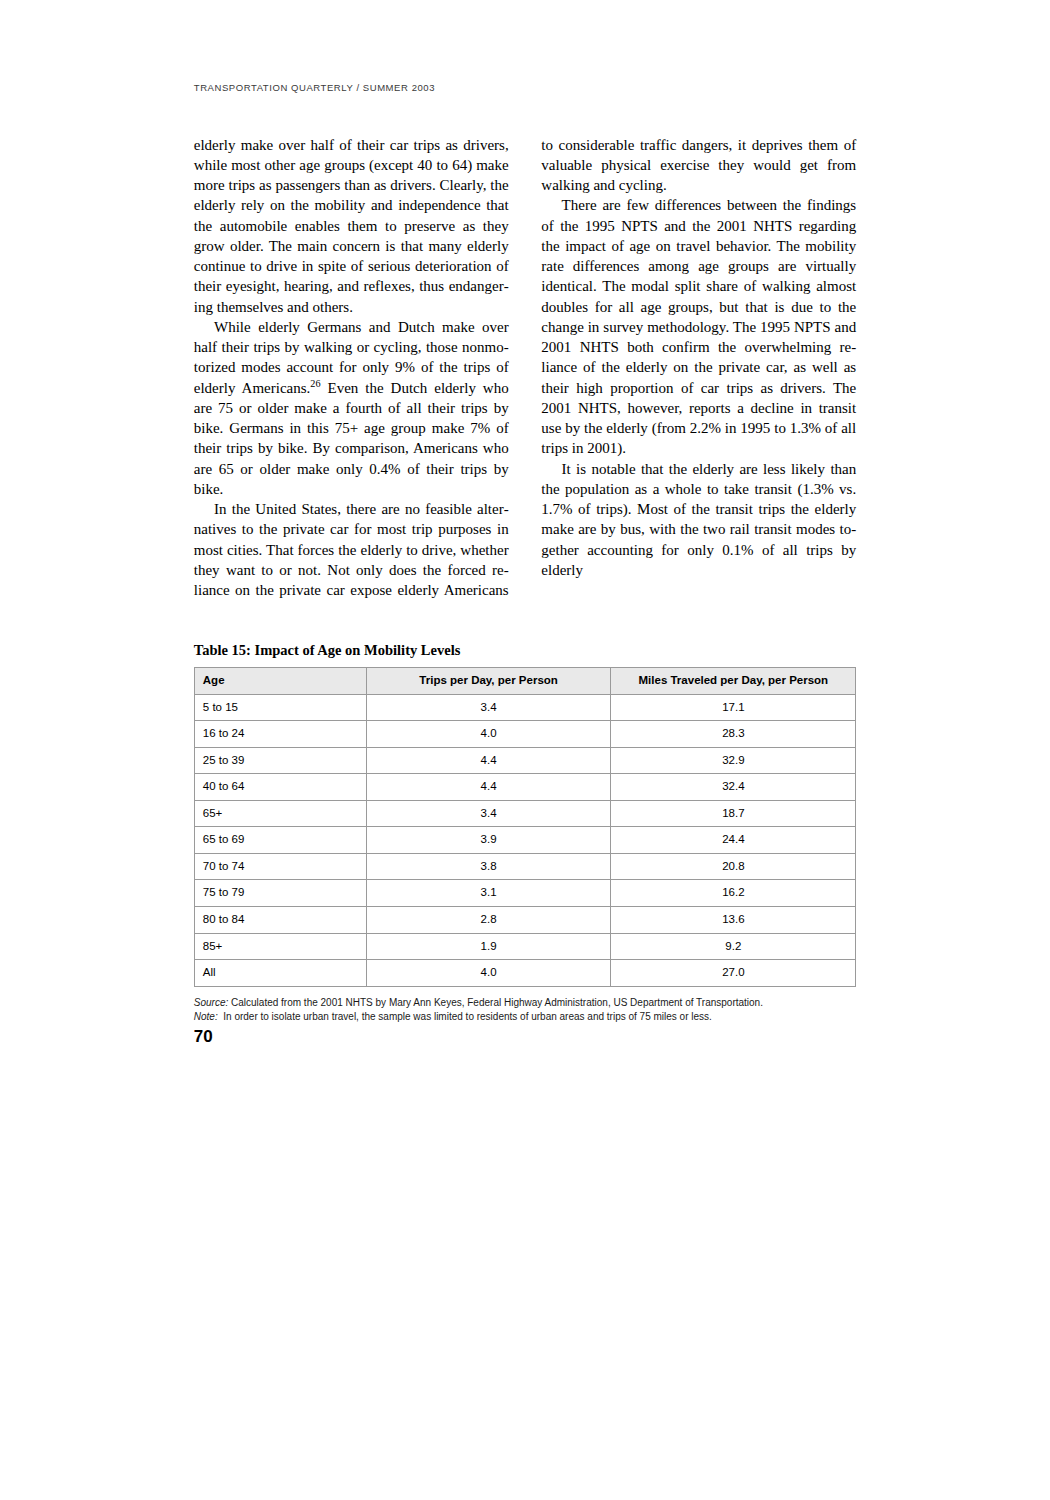Transportation Quarterly / Summer 2003
elderly make over half of their car trips as drivers, while most other age groups (except 40 to 64) make more trips as passengers than as drivers. Clearly, the elderly rely on the mobility and independence that the automobile enables them to preserve as they grow older. The main concern is that many elderly continue to drive in spite of serious deterioration of their eyesight, hearing, and reflexes, thus endangering themselves and others.
While elderly Germans and Dutch make over half their trips by walking or cycling, those nonmotorized modes account for only 9% of the trips of elderly Americans.26 Even the Dutch elderly who are 75 or older make a fourth of all their trips by bike. Germans in this 75+ age group make 7% of their trips by bike. By comparison, Americans who are 65 or older make only 0.4% of their trips by bike.
In the United States, there are no feasible alternatives to the private car for most trip purposes in most cities. That forces the elderly to drive, whether they want to or not. Not only does the forced reliance on the private car expose elderly Americans to considerable traffic dangers, it deprives them of valuable physical exercise they would get from walking and cycling.
There are few differences between the findings of the 1995 NPTS and the 2001 NHTS regarding the impact of age on travel behavior. The mobility rate differences among age groups are virtually identical. The modal split share of walking almost doubles for all age groups, but that is due to the change in survey methodology. The 1995 NPTS and 2001 NHTS both confirm the overwhelming reliance of the elderly on the private car, as well as their high proportion of car trips as drivers. The 2001 NHTS, however, reports a decline in transit use by the elderly (from 2.2% in 1995 to 1.3% of all trips in 2001).
It is notable that the elderly are less likely than the population as a whole to take transit (1.3% vs. 1.7% of trips). Most of the transit trips the elderly make are by bus, with the two rail transit modes together accounting for only 0.1% of all trips by elderly
Table 15: Impact of Age on Mobility Levels
| Age | Trips per Day, per Person | Miles Traveled per Day, per Person |
| --- | --- | --- |
| 5 to 15 | 3.4 | 17.1 |
| 16 to 24 | 4.0 | 28.3 |
| 25 to 39 | 4.4 | 32.9 |
| 40 to 64 | 4.4 | 32.4 |
| 65+ | 3.4 | 18.7 |
| 65 to 69 | 3.9 | 24.4 |
| 70 to 74 | 3.8 | 20.8 |
| 75 to 79 | 3.1 | 16.2 |
| 80 to 84 | 2.8 | 13.6 |
| 85+ | 1.9 | 9.2 |
| All | 4.0 | 27.0 |
Source: Calculated from the 2001 NHTS by Mary Ann Keyes, Federal Highway Administration, US Department of Transportation.
Note: In order to isolate urban travel, the sample was limited to residents of urban areas and trips of 75 miles or less.
70